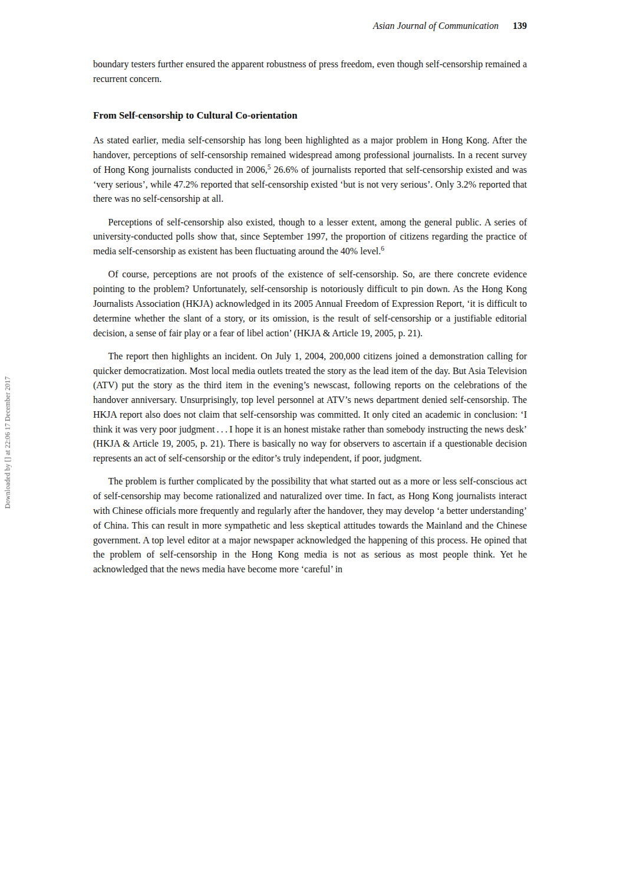Downloaded by [] at 22:06 17 December 2017
Asian Journal of Communication 139
boundary testers further ensured the apparent robustness of press freedom, even though self-censorship remained a recurrent concern.
From Self-censorship to Cultural Co-orientation
As stated earlier, media self-censorship has long been highlighted as a major problem in Hong Kong. After the handover, perceptions of self-censorship remained widespread among professional journalists. In a recent survey of Hong Kong journalists conducted in 2006,5 26.6% of journalists reported that self-censorship existed and was ‘very serious’, while 47.2% reported that self-censorship existed ‘but is not very serious’. Only 3.2% reported that there was no self-censorship at all.
Perceptions of self-censorship also existed, though to a lesser extent, among the general public. A series of university-conducted polls show that, since September 1997, the proportion of citizens regarding the practice of media self-censorship as existent has been fluctuating around the 40% level.6
Of course, perceptions are not proofs of the existence of self-censorship. So, are there concrete evidence pointing to the problem? Unfortunately, self-censorship is notoriously difficult to pin down. As the Hong Kong Journalists Association (HKJA) acknowledged in its 2005 Annual Freedom of Expression Report, ‘it is difficult to determine whether the slant of a story, or its omission, is the result of self-censorship or a justifiable editorial decision, a sense of fair play or a fear of libel action’ (HKJA & Article 19, 2005, p. 21).
The report then highlights an incident. On July 1, 2004, 200,000 citizens joined a demonstration calling for quicker democratization. Most local media outlets treated the story as the lead item of the day. But Asia Television (ATV) put the story as the third item in the evening’s newscast, following reports on the celebrations of the handover anniversary. Unsurprisingly, top level personnel at ATV’s news department denied self-censorship. The HKJA report also does not claim that self-censorship was committed. It only cited an academic in conclusion: ‘I think it was very poor judgment . . . I hope it is an honest mistake rather than somebody instructing the news desk’ (HKJA & Article 19, 2005, p. 21). There is basically no way for observers to ascertain if a questionable decision represents an act of self-censorship or the editor’s truly independent, if poor, judgment.
The problem is further complicated by the possibility that what started out as a more or less self-conscious act of self-censorship may become rationalized and naturalized over time. In fact, as Hong Kong journalists interact with Chinese officials more frequently and regularly after the handover, they may develop ‘a better understanding’ of China. This can result in more sympathetic and less skeptical attitudes towards the Mainland and the Chinese government. A top level editor at a major newspaper acknowledged the happening of this process. He opined that the problem of self-censorship in the Hong Kong media is not as serious as most people think. Yet he acknowledged that the news media have become more ‘careful’ in